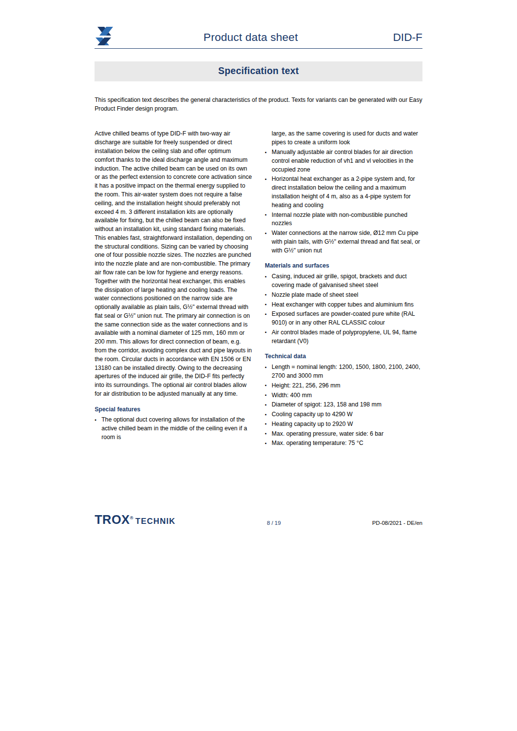Product data sheet
DID-F
Specification text
This specification text describes the general characteristics of the product. Texts for variants can be generated with our Easy Product Finder design program.
Active chilled beams of type DID-F with two-way air discharge are suitable for freely suspended or direct installation below the ceiling slab and offer optimum comfort thanks to the ideal discharge angle and maximum induction. The active chilled beam can be used on its own or as the perfect extension to concrete core activation since it has a positive impact on the thermal energy supplied to the room. This air-water system does not require a false ceiling, and the installation height should preferably not exceed 4 m. 3 different installation kits are optionally available for fixing, but the chilled beam can also be fixed without an installation kit, using standard fixing materials. This enables fast, straightforward installation, depending on the structural conditions. Sizing can be varied by choosing one of four possible nozzle sizes. The nozzles are punched into the nozzle plate and are non-combustible. The primary air flow rate can be low for hygiene and energy reasons. Together with the horizontal heat exchanger, this enables the dissipation of large heating and cooling loads. The water connections positioned on the narrow side are optionally available as plain tails, G½" external thread with flat seal or G½" union nut. The primary air connection is on the same connection side as the water connections and is available with a nominal diameter of 125 mm, 160 mm or 200 mm. This allows for direct connection of beam, e.g. from the corridor, avoiding complex duct and pipe layouts in the room. Circular ducts in accordance with EN 1506 or EN 13180 can be installed directly. Owing to the decreasing apertures of the induced air grille, the DID-F fits perfectly into its surroundings. The optional air control blades allow for air distribution to be adjusted manually at any time.
Special features
The optional duct covering allows for installation of the active chilled beam in the middle of the ceiling even if a room is
large, as the same covering is used for ducts and water pipes to create a uniform look
Manually adjustable air control blades for air direction control enable reduction of vh1 and vl velocities in the occupied zone
Horizontal heat exchanger as a 2-pipe system and, for direct installation below the ceiling and a maximum installation height of 4 m, also as a 4-pipe system for heating and cooling
Internal nozzle plate with non-combustible punched nozzles
Water connections at the narrow side, Ø12 mm Cu pipe with plain tails, with G½" external thread and flat seal, or with G½" union nut
Materials and surfaces
Casing, induced air grille, spigot, brackets and duct covering made of galvanised sheet steel
Nozzle plate made of sheet steel
Heat exchanger with copper tubes and aluminium fins
Exposed surfaces are powder-coated pure white (RAL 9010) or in any other RAL CLASSIC colour
Air control blades made of polypropylene, UL 94, flame retardant (V0)
Technical data
Length = nominal length: 1200, 1500, 1800, 2100, 2400, 2700 and 3000 mm
Height: 221, 256, 296 mm
Width: 400 mm
Diameter of spigot: 123, 158 and 198 mm
Cooling capacity up to 4290 W
Heating capacity up to 2920 W
Max. operating pressure, water side: 6 bar
Max. operating temperature: 75 °C
TROX® TECHNIK
8 / 19
PD-08/2021 - DE/en